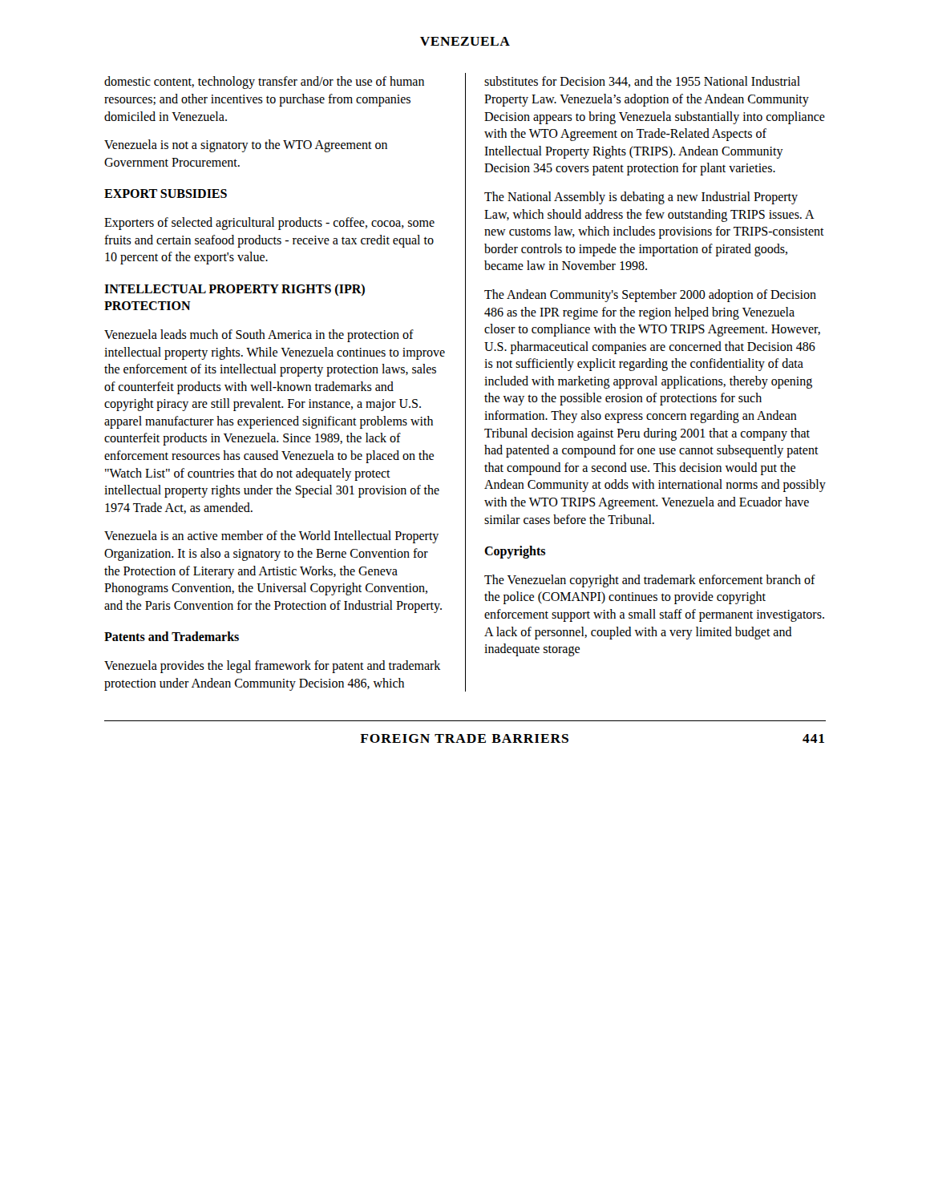VENEZUELA
domestic content, technology transfer and/or the use of human resources; and other incentives to purchase from companies domiciled in Venezuela.
Venezuela is not a signatory to the WTO Agreement on Government Procurement.
EXPORT SUBSIDIES
Exporters of selected agricultural products - coffee, cocoa, some fruits and certain seafood products - receive a tax credit equal to 10 percent of the export's value.
INTELLECTUAL PROPERTY RIGHTS (IPR) PROTECTION
Venezuela leads much of South America in the protection of intellectual property rights. While Venezuela continues to improve the enforcement of its intellectual property protection laws, sales of counterfeit products with well-known trademarks and copyright piracy are still prevalent. For instance, a major U.S. apparel manufacturer has experienced significant problems with counterfeit products in Venezuela. Since 1989, the lack of enforcement resources has caused Venezuela to be placed on the "Watch List" of countries that do not adequately protect intellectual property rights under the Special 301 provision of the 1974 Trade Act, as amended.
Venezuela is an active member of the World Intellectual Property Organization. It is also a signatory to the Berne Convention for the Protection of Literary and Artistic Works, the Geneva Phonograms Convention, the Universal Copyright Convention, and the Paris Convention for the Protection of Industrial Property.
Patents and Trademarks
Venezuela provides the legal framework for patent and trademark protection under Andean Community Decision 486, which substitutes for Decision 344, and the 1955 National Industrial Property Law. Venezuela’s adoption of the Andean Community Decision appears to bring Venezuela substantially into compliance with the WTO Agreement on Trade-Related Aspects of Intellectual Property Rights (TRIPS). Andean Community Decision 345 covers patent protection for plant varieties.
The National Assembly is debating a new Industrial Property Law, which should address the few outstanding TRIPS issues. A new customs law, which includes provisions for TRIPS-consistent border controls to impede the importation of pirated goods, became law in November 1998.
The Andean Community's September 2000 adoption of Decision 486 as the IPR regime for the region helped bring Venezuela closer to compliance with the WTO TRIPS Agreement. However, U.S. pharmaceutical companies are concerned that Decision 486 is not sufficiently explicit regarding the confidentiality of data included with marketing approval applications, thereby opening the way to the possible erosion of protections for such information. They also express concern regarding an Andean Tribunal decision against Peru during 2001 that a company that had patented a compound for one use cannot subsequently patent that compound for a second use. This decision would put the Andean Community at odds with international norms and possibly with the WTO TRIPS Agreement. Venezuela and Ecuador have similar cases before the Tribunal.
Copyrights
The Venezuelan copyright and trademark enforcement branch of the police (COMANPI) continues to provide copyright enforcement support with a small staff of permanent investigators. A lack of personnel, coupled with a very limited budget and inadequate storage
FOREIGN TRADE BARRIERS 441